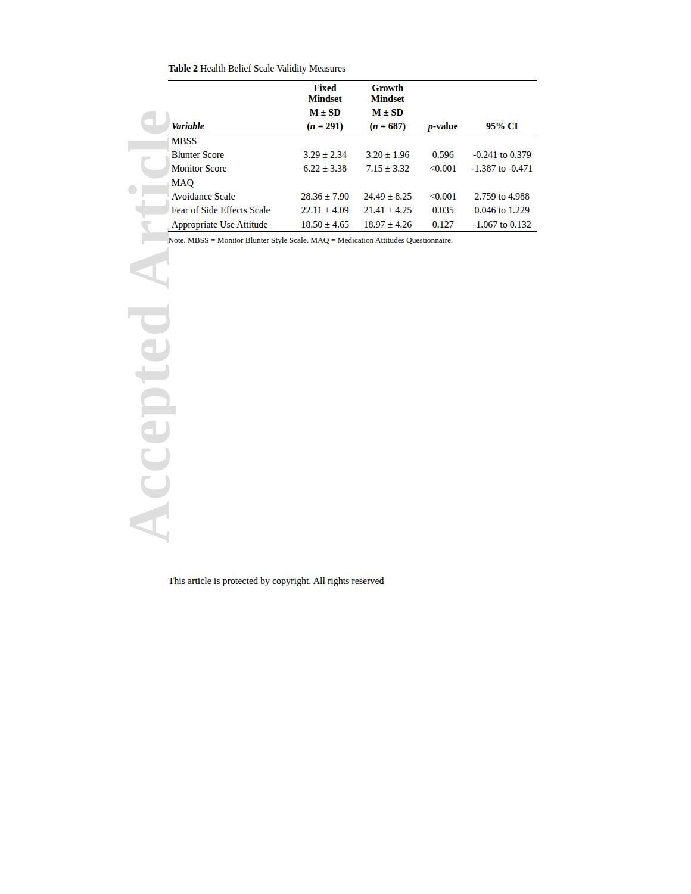Accepted Article
Table 2 Health Belief Scale Validity Measures
| | Fixed Mindset | Growth Mindset | | |
| --- | --- | --- | --- | --- |
| | M ± SD | M ± SD | | |
| Variable | ( n = 291) | ( n = 687) | p -value | 95% CI |
| MBSS | | | | |
| Blunter Score | 3.29 ± 2.34 | 3.20 ± 1.96 | 0.596 | -0.241 to 0.379 |
| Monitor Score | 6.22 ± 3.38 | 7.15 ± 3.32 | <0.001 | -1.387 to -0.471 |
| MAQ | | | | |
| Avoidance Scale | 28.36 ± 7.90 | 24.49 ± 8.25 | <0.001 | 2.759 to 4.988 |
| Fear of Side Effects Scale | 22.11 ± 4.09 | 21.41 ± 4.25 | 0.035 | 0.046 to 1.229 |
| Appropriate Use Attitude | 18.50 ± 4.65 | 18.97 ± 4.26 | 0.127 | -1.067 to 0.132 |
Note. MBSS = Monitor Blunter Style Scale. MAQ = Medication Attitudes Questionnaire.
This article is protected by copyright. All rights reserved